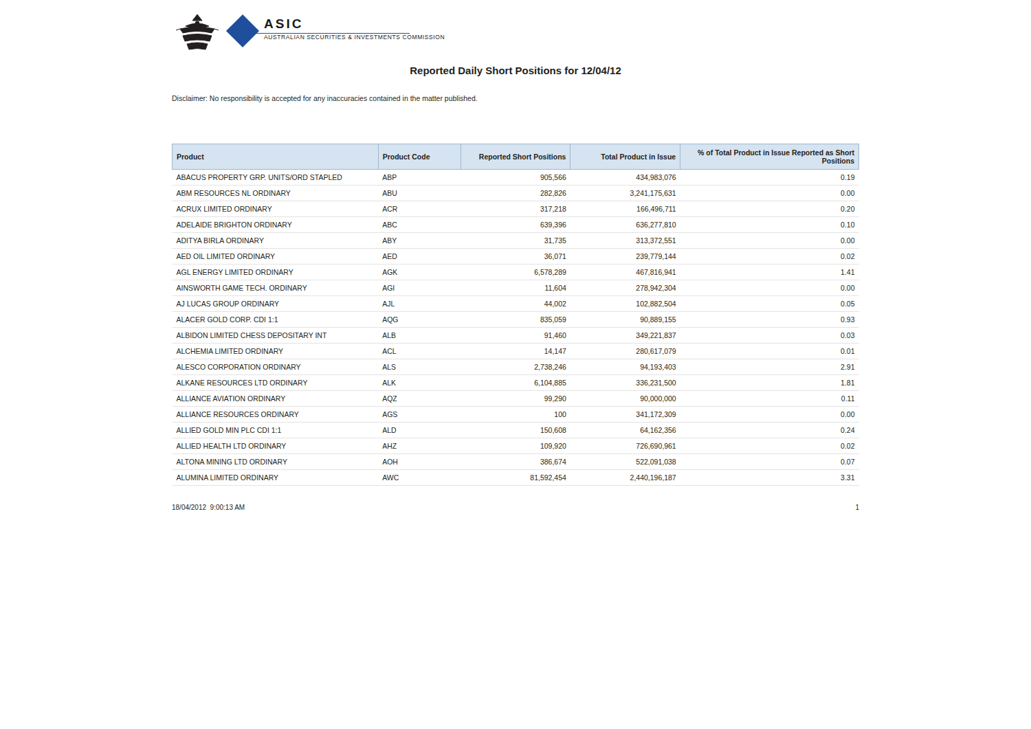ASIC
AUSTRALIAN SECURITIES & INVESTMENTS COMMISSION
Reported Daily Short Positions for 12/04/12
Disclaimer: No responsibility is accepted for any inaccuracies contained in the matter published.
| Product | Product Code | Reported Short Positions | Total Product in Issue | % of Total Product in Issue Reported as Short Positions |
| --- | --- | --- | --- | --- |
| ABACUS PROPERTY GRP. UNITS/ORD STAPLED | ABP | 905,566 | 434,983,076 | 0.19 |
| ABM RESOURCES NL ORDINARY | ABU | 282,826 | 3,241,175,631 | 0.00 |
| ACRUX LIMITED ORDINARY | ACR | 317,218 | 166,496,711 | 0.20 |
| ADELAIDE BRIGHTON ORDINARY | ABC | 639,396 | 636,277,810 | 0.10 |
| ADITYA BIRLA ORDINARY | ABY | 31,735 | 313,372,551 | 0.00 |
| AED OIL LIMITED ORDINARY | AED | 36,071 | 239,779,144 | 0.02 |
| AGL ENERGY LIMITED ORDINARY | AGK | 6,578,289 | 467,816,941 | 1.41 |
| AINSWORTH GAME TECH. ORDINARY | AGI | 11,604 | 278,942,304 | 0.00 |
| AJ LUCAS GROUP ORDINARY | AJL | 44,002 | 102,882,504 | 0.05 |
| ALACER GOLD CORP. CDI 1:1 | AQG | 835,059 | 90,889,155 | 0.93 |
| ALBIDON LIMITED CHESS DEPOSITARY INT | ALB | 91,460 | 349,221,837 | 0.03 |
| ALCHEMIA LIMITED ORDINARY | ACL | 14,147 | 280,617,079 | 0.01 |
| ALESCO CORPORATION ORDINARY | ALS | 2,738,246 | 94,193,403 | 2.91 |
| ALKANE RESOURCES LTD ORDINARY | ALK | 6,104,885 | 336,231,500 | 1.81 |
| ALLIANCE AVIATION ORDINARY | AQZ | 99,290 | 90,000,000 | 0.11 |
| ALLIANCE RESOURCES ORDINARY | AGS | 100 | 341,172,309 | 0.00 |
| ALLIED GOLD MIN PLC CDI 1:1 | ALD | 150,608 | 64,162,356 | 0.24 |
| ALLIED HEALTH LTD ORDINARY | AHZ | 109,920 | 726,690,961 | 0.02 |
| ALTONA MINING LTD ORDINARY | AOH | 386,674 | 522,091,038 | 0.07 |
| ALUMINA LIMITED ORDINARY | AWC | 81,592,454 | 2,440,196,187 | 3.31 |
18/04/2012 9:00:13 AM
1